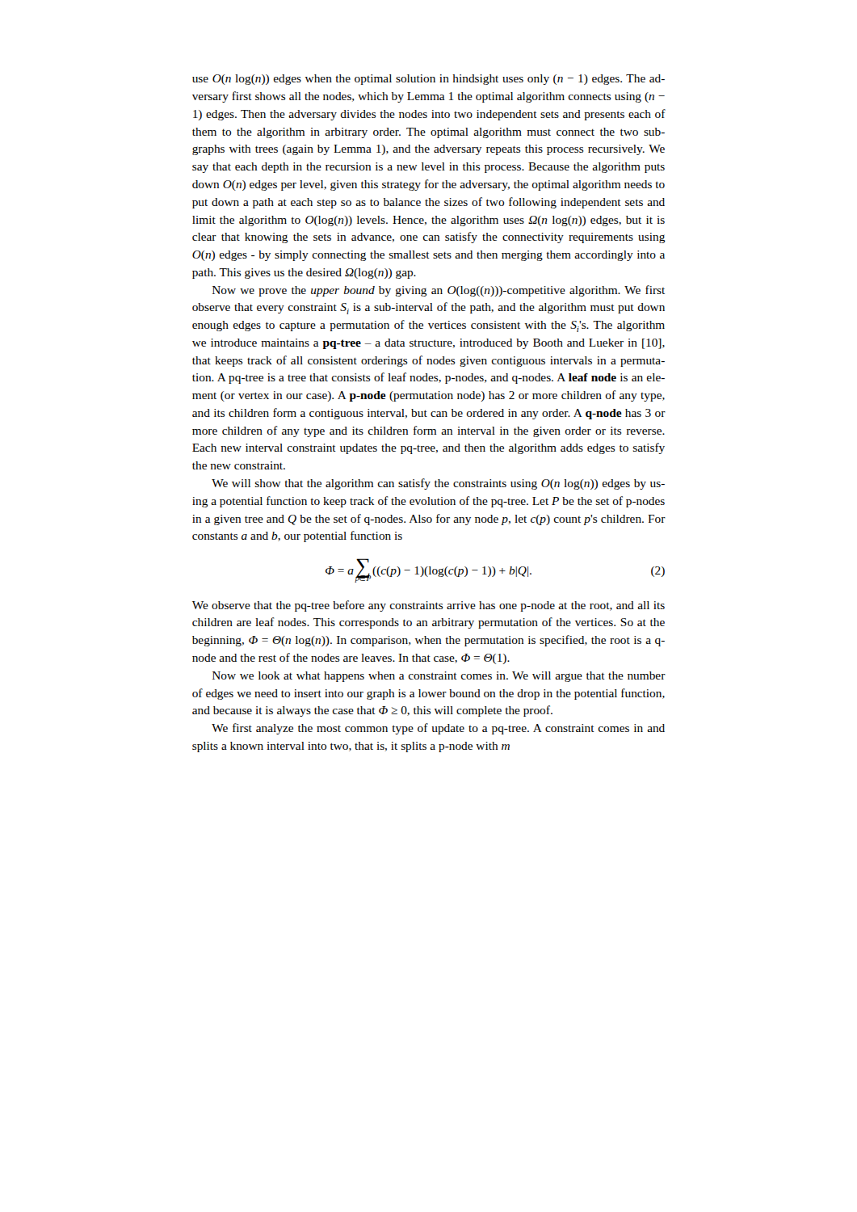use O(n log(n)) edges when the optimal solution in hindsight uses only (n − 1) edges. The adversary first shows all the nodes, which by Lemma 1 the optimal algorithm connects using (n − 1) edges. Then the adversary divides the nodes into two independent sets and presents each of them to the algorithm in arbitrary order. The optimal algorithm must connect the two subgraphs with trees (again by Lemma 1), and the adversary repeats this process recursively. We say that each depth in the recursion is a new level in this process. Because the algorithm puts down O(n) edges per level, given this strategy for the adversary, the optimal algorithm needs to put down a path at each step so as to balance the sizes of two following independent sets and limit the algorithm to O(log(n)) levels. Hence, the algorithm uses Ω(n log(n)) edges, but it is clear that knowing the sets in advance, one can satisfy the connectivity requirements using O(n) edges - by simply connecting the smallest sets and then merging them accordingly into a path. This gives us the desired Ω(log(n)) gap.
Now we prove the upper bound by giving an O(log((n)))-competitive algorithm. We first observe that every constraint Si is a sub-interval of the path, and the algorithm must put down enough edges to capture a permutation of the vertices consistent with the Si's. The algorithm we introduce maintains a pq-tree – a data structure, introduced by Booth and Lueker in [10], that keeps track of all consistent orderings of nodes given contiguous intervals in a permutation. A pq-tree is a tree that consists of leaf nodes, p-nodes, and q-nodes. A leaf node is an element (or vertex in our case). A p-node (permutation node) has 2 or more children of any type, and its children form a contiguous interval, but can be ordered in any order. A q-node has 3 or more children of any type and its children form an interval in the given order or its reverse. Each new interval constraint updates the pq-tree, and then the algorithm adds edges to satisfy the new constraint.
We will show that the algorithm can satisfy the constraints using O(n log(n)) edges by using a potential function to keep track of the evolution of the pq-tree. Let P be the set of p-nodes in a given tree and Q be the set of q-nodes. Also for any node p, let c(p) count p's children. For constants a and b, our potential function is
Φ = a∑p∈P((c(p) − 1)(log(c(p) − 1)) + b|Q|. (2)
We observe that the pq-tree before any constraints arrive has one p-node at the root, and all its children are leaf nodes. This corresponds to an arbitrary permutation of the vertices. So at the beginning, Φ = Θ(n log(n)). In comparison, when the permutation is specified, the root is a q-node and the rest of the nodes are leaves. In that case, Φ = Θ(1).
Now we look at what happens when a constraint comes in. We will argue that the number of edges we need to insert into our graph is a lower bound on the drop in the potential function, and because it is always the case that Φ ≥ 0, this will complete the proof.
We first analyze the most common type of update to a pq-tree. A constraint comes in and splits a known interval into two, that is, it splits a p-node with m